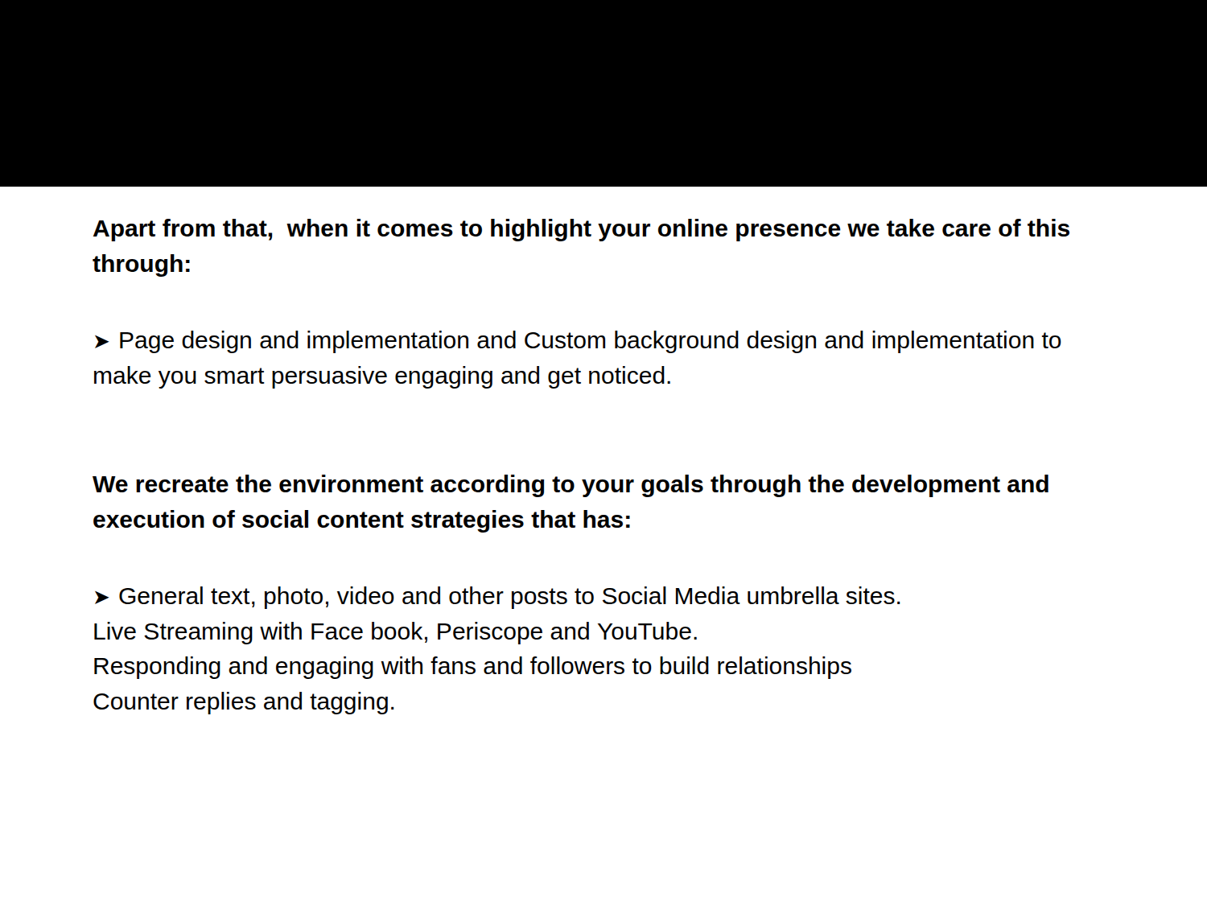Apart from that, when it comes to highlight your online presence we take care of this through:
➤Page design and implementation and Custom background design and implementation to make you smart persuasive engaging and get noticed.
We recreate the environment according to your goals through the development and execution of social content strategies that has:
➤General text, photo, video and other posts to Social Media umbrella sites.
Live Streaming with Face book, Periscope and YouTube.
Responding and engaging with fans and followers to build relationships
Counter replies and tagging.